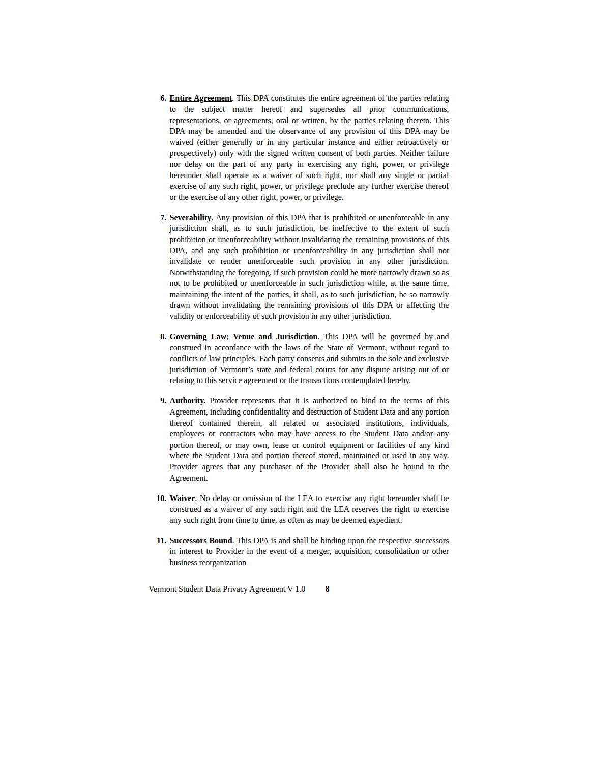6. Entire Agreement. This DPA constitutes the entire agreement of the parties relating to the subject matter hereof and supersedes all prior communications, representations, or agreements, oral or written, by the parties relating thereto. This DPA may be amended and the observance of any provision of this DPA may be waived (either generally or in any particular instance and either retroactively or prospectively) only with the signed written consent of both parties. Neither failure nor delay on the part of any party in exercising any right, power, or privilege hereunder shall operate as a waiver of such right, nor shall any single or partial exercise of any such right, power, or privilege preclude any further exercise thereof or the exercise of any other right, power, or privilege.
7. Severability. Any provision of this DPA that is prohibited or unenforceable in any jurisdiction shall, as to such jurisdiction, be ineffective to the extent of such prohibition or unenforceability without invalidating the remaining provisions of this DPA, and any such prohibition or unenforceability in any jurisdiction shall not invalidate or render unenforceable such provision in any other jurisdiction. Notwithstanding the foregoing, if such provision could be more narrowly drawn so as not to be prohibited or unenforceable in such jurisdiction while, at the same time, maintaining the intent of the parties, it shall, as to such jurisdiction, be so narrowly drawn without invalidating the remaining provisions of this DPA or affecting the validity or enforceability of such provision in any other jurisdiction.
8. Governing Law; Venue and Jurisdiction. This DPA will be governed by and construed in accordance with the laws of the State of Vermont, without regard to conflicts of law principles. Each party consents and submits to the sole and exclusive jurisdiction of Vermont’s state and federal courts for any dispute arising out of or relating to this service agreement or the transactions contemplated hereby.
9. Authority. Provider represents that it is authorized to bind to the terms of this Agreement, including confidentiality and destruction of Student Data and any portion thereof contained therein, all related or associated institutions, individuals, employees or contractors who may have access to the Student Data and/or any portion thereof, or may own, lease or control equipment or facilities of any kind where the Student Data and portion thereof stored, maintained or used in any way. Provider agrees that any purchaser of the Provider shall also be bound to the Agreement.
10. Waiver. No delay or omission of the LEA to exercise any right hereunder shall be construed as a waiver of any such right and the LEA reserves the right to exercise any such right from time to time, as often as may be deemed expedient.
11. Successors Bound. This DPA is and shall be binding upon the respective successors in interest to Provider in the event of a merger, acquisition, consolidation or other business reorganization
Vermont Student Data Privacy Agreement V 1.0 8